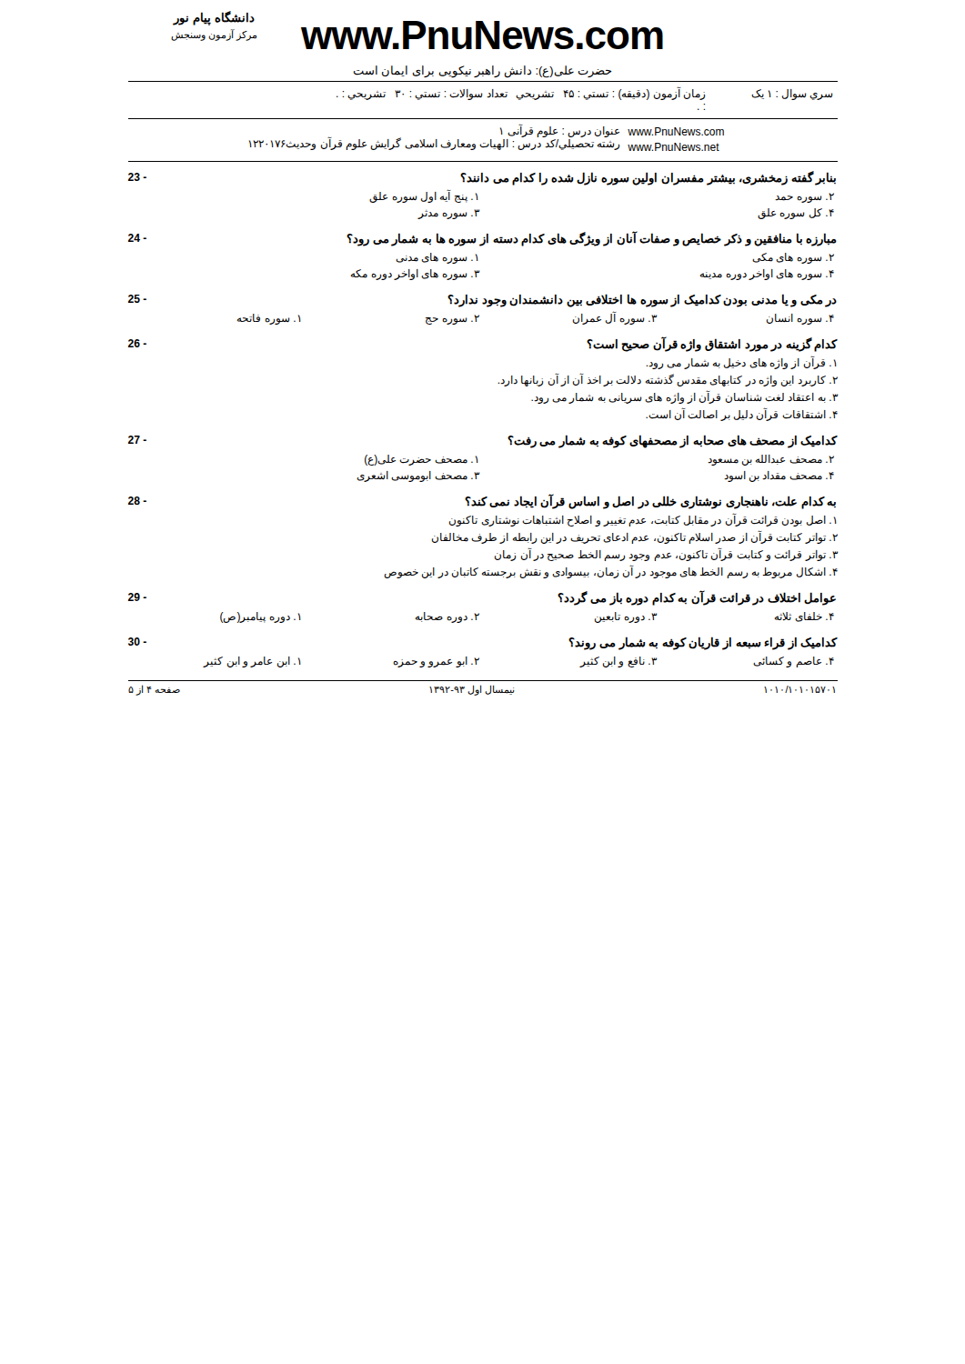www.PnuNews.com
دانشگاه پیام نور
مرکز آزمون وسنجش
حضرت علی(ع): دانش راهبر نیکویی برای ایمان است
| سري سوال : ۱ یک | زمان آزمون (دقیقه) : تستي : ۴۵ تشریحي : . | تعداد سوالات : تستي : ۳۰ تشریحي : . | |
| www.PnuNews.com www.PnuNews.net | عنوان درس : علوم قرآنی ۱ رشته تحصیلي/کد درس : الهیات ومعارف اسلامی گرایش علوم قرآن وحدیث۱۲۲۰۱۷۶ |
23 - بنابر گفته زمخشری، بیشتر مفسران اولین سوره نازل شده را کدام می دانند؟
۲. سوره حمد
۱. پنج آیه اول سوره علق
۴. کل سوره علق
۳. سوره مدثر
24 - مبارزه با منافقین و ذکر خصایص و صفات آنان از ویژگی های کدام دسته از سوره ها به شمار می رود؟
۲. سوره های مکی
۱. سوره های مدنی
۴. سوره های اواخر دوره مدینه
۳. سوره های اواخر دوره مکه
25 - در مکی و یا مدنی بودن کدامیک از سوره ها اختلافی بین دانشمندان وجود ندارد؟
۴. سوره انسان
۳. سوره آل عمران
۲. سوره حج
۱. سوره فاتحه
26 - کدام گزینه در مورد اشتقاق واژه قرآن صحیح است؟
۱. قرآن از واژه های دخیل به شمار می رود.
۲. کاربرد این واژه در کتابهای مقدس گذشته دلالت بر اخذ آن از آن زبانها دارد.
۳. به اعتقاد لغت شناسان قرآن از واژه های سریانی به شمار می رود.
۴. اشتقاقات قرآن دلیل بر اصالت آن است.
27 - کدامیک از مصحف های صحابه از مصحفهای کوفه به شمار می رفت؟
۲. مصحف عبدالله بن مسعود
۱. مصحف حضرت علی(ع)
۴. مصحف مقداد بن اسود
۳. مصحف ابوموسی اشعری
28 - به کدام علت، ناهنجاری نوشتاری خللی در اصل و اساس قرآن ایجاد نمی کند؟
۱. اصل بودن قرائت قرآن در مقابل کتابت، عدم تغییر و اصلاح اشتباهات نوشتاری تاکنون
۲. تواتر کتابت قرآن از صدر اسلام تاکنون، عدم ادعای تحریف در این رابطه از طرف مخالفان
۳. تواتر قرائت و کتابت قرآن تاکنون، عدم وجود رسم الخط صحیح در آن زمان
۴. اشکال مربوط به رسم الخط های موجود در آن زمان، بیسوادی و نقش برجسته کاتبان در این خصوص
29 - عوامل اختلاف در قرائت قرآن به کدام دوره باز می گردد؟
۴. خلفای ثلاثه
۳. دوره تابعین
۲. دوره صحابه
۱. دوره پیامبر(ص)
30 - کدامیک از قراء سبعه از قاریان کوفه به شمار می روند؟
۴. عاصم و کسائی
۳. نافع و ابن کثیر
۲. ابو عمرو و حمزه
۱. ابن عامر و ابن کثیر
۱۰۱۰/۱۰۱۰۱۵۷۰۱
نیمسال اول ۹۳-۱۳۹۲
صفحه ۴ از ۵